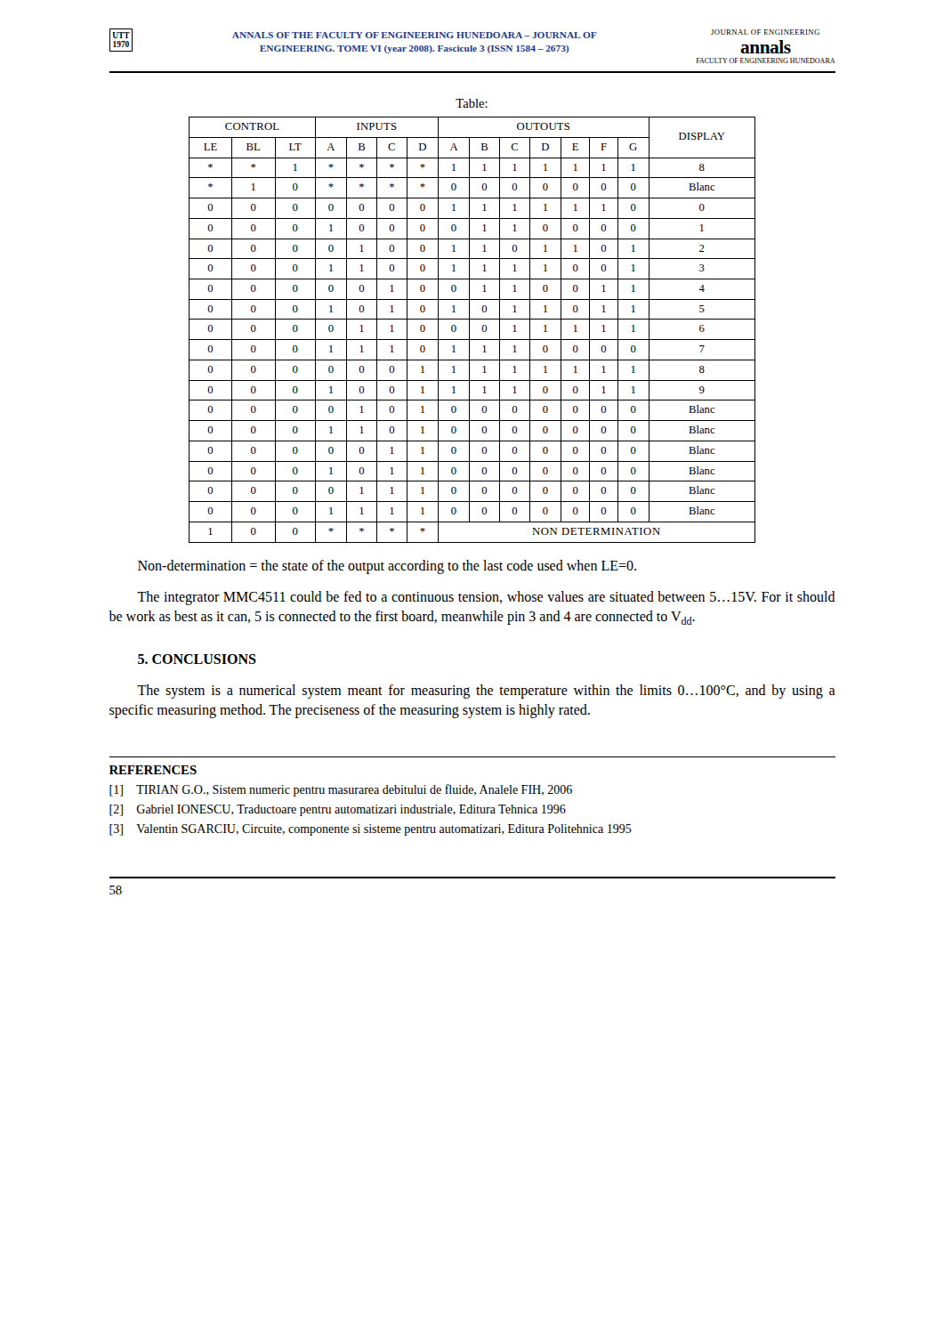UTT
1970
ANNALS OF THE FACULTY OF ENGINEERING HUNEDOARA – JOURNAL OF
ENGINEERING. TOME VI (year 2008). Fascicule 3 (ISSN 1584 – 2673)
JOURNAL OF ENGINEERING
annals
FACULTY OF ENGINEERING HUNEDOARA
Table:
| CONTROL | INPUTS | OUTOUTS | DISPLAY |
| --- | --- | --- | --- |
| LE | BL | LT | A | B | C | D | A | B | C | D | E | F | G |
| * | * | 1 | * | * | * | * | 1 | 1 | 1 | 1 | 1 | 1 | 1 | 8 |
| * | 1 | 0 | * | * | * | * | 0 | 0 | 0 | 0 | 0 | 0 | 0 | Blanc |
| 0 | 0 | 0 | 0 | 0 | 0 | 0 | 1 | 1 | 1 | 1 | 1 | 1 | 0 | 0 |
| 0 | 0 | 0 | 1 | 0 | 0 | 0 | 0 | 1 | 1 | 0 | 0 | 0 | 0 | 1 |
| 0 | 0 | 0 | 0 | 1 | 0 | 0 | 1 | 1 | 0 | 1 | 1 | 0 | 1 | 2 |
| 0 | 0 | 0 | 1 | 1 | 0 | 0 | 1 | 1 | 1 | 1 | 0 | 0 | 1 | 3 |
| 0 | 0 | 0 | 0 | 0 | 1 | 0 | 0 | 1 | 1 | 0 | 0 | 1 | 1 | 4 |
| 0 | 0 | 0 | 1 | 0 | 1 | 0 | 1 | 0 | 1 | 1 | 0 | 1 | 1 | 5 |
| 0 | 0 | 0 | 0 | 1 | 1 | 0 | 0 | 0 | 1 | 1 | 1 | 1 | 1 | 6 |
| 0 | 0 | 0 | 1 | 1 | 1 | 0 | 1 | 1 | 1 | 0 | 0 | 0 | 0 | 7 |
| 0 | 0 | 0 | 0 | 0 | 0 | 1 | 1 | 1 | 1 | 1 | 1 | 1 | 1 | 8 |
| 0 | 0 | 0 | 1 | 0 | 0 | 1 | 1 | 1 | 1 | 0 | 0 | 1 | 1 | 9 |
| 0 | 0 | 0 | 0 | 1 | 0 | 1 | 0 | 0 | 0 | 0 | 0 | 0 | 0 | Blanc |
| 0 | 0 | 0 | 1 | 1 | 0 | 1 | 0 | 0 | 0 | 0 | 0 | 0 | 0 | Blanc |
| 0 | 0 | 0 | 0 | 0 | 1 | 1 | 0 | 0 | 0 | 0 | 0 | 0 | 0 | Blanc |
| 0 | 0 | 0 | 1 | 0 | 1 | 1 | 0 | 0 | 0 | 0 | 0 | 0 | 0 | Blanc |
| 0 | 0 | 0 | 0 | 1 | 1 | 1 | 0 | 0 | 0 | 0 | 0 | 0 | 0 | Blanc |
| 0 | 0 | 0 | 1 | 1 | 1 | 1 | 0 | 0 | 0 | 0 | 0 | 0 | 0 | Blanc |
| 1 | 0 | 0 | * | * | * | * | NON DETERMINATION |
Non-determination = the state of the output according to the last code used when LE=0.
The integrator MMC4511 could be fed to a continuous tension, whose values are situated between 5…15V. For it should be work as best as it can, 5 is connected to the first board, meanwhile pin 3 and 4 are connected to Vdd.
5. CONCLUSIONS
The system is a numerical system meant for measuring the temperature within the limits 0…100°C, and by using a specific measuring method. The preciseness of the measuring system is highly rated.
REFERENCES
[1] TIRIAN G.O., Sistem numeric pentru masurarea debitului de fluide, Analele FIH, 2006
[2] Gabriel IONESCU, Traductoare pentru automatizari industriale, Editura Tehnica 1996
[3] Valentin SGARCIU, Circuite, componente si sisteme pentru automatizari, Editura Politehnica 1995
58